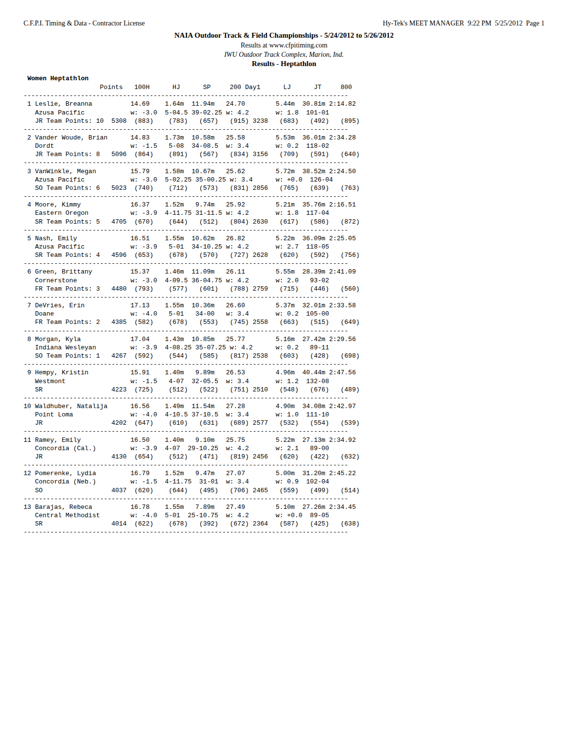C.F.P.I. Timing & Data - Contractor License Hy-Tek's MEET MANAGER 9:22 PM 5/25/2012 Page 1
NAIA Outdoor Track & Field Championships - 5/24/2012 to 5/26/2012
Results at www.cfpitiming.com
IWU Outdoor Track Complex, Marion, Ind.
Results - Heptathlon
Women Heptathlon
                    Points   100H      HJ      SP     200 Day1      LJ      JT     800
-------------------------------------------------------------------------------------
 1 Leslie, Breanna          14.69    1.64m  11.94m   24.70        5.44m  30.81m 2:14.82
   Azusa Pacific            w: -3.0  5-04.5 39-02.25 w: 4.2       w: 1.8  101-01
   JR Team Points: 10  5308  (883)    (783)   (657)   (915) 3238   (683)   (492)   (895)
-------------------------------------------------------------------------------------
 2 Vander Woude, Brian      14.83    1.73m  10.58m   25.58        5.53m  36.01m 2:34.28
   Dordt                    w: -1.5   5-08  34-08.5  w: 3.4       w: 0.2  118-02
   JR Team Points: 8   5096  (864)    (891)   (567)   (834) 3156   (709)   (591)   (640)
-------------------------------------------------------------------------------------
 3 VanWinkle, Megan         15.79    1.58m  10.67m   25.62        5.72m  38.52m 2:24.50
   Azusa Pacific            w: -3.0  5-02.25 35-00.25 w: 3.4      w: +0.0  126-04
   SO Team Points: 6   5023  (740)    (712)   (573)   (831) 2856   (765)   (639)   (763)
-------------------------------------------------------------------------------------
 4 Moore, Kimmy             16.37    1.52m   9.74m   25.92        5.21m  35.76m 2:16.51
   Eastern Oregon           w: -3.9  4-11.75 31-11.5 w: 4.2       w: 1.8  117-04
   SR Team Points: 5   4705  (670)    (644)   (512)   (804) 2630   (617)   (586)   (872)
-------------------------------------------------------------------------------------
 5 Nash, Emily              16.51    1.55m  10.62m   26.82        5.22m  36.09m 2:25.05
   Azusa Pacific            w: -3.9   5-01  34-10.25 w: 4.2       w: 2.7  118-05
   SR Team Points: 4   4596  (653)    (678)   (570)   (727) 2628   (620)   (592)   (756)
-------------------------------------------------------------------------------------
 6 Green, Brittany          15.37    1.46m  11.09m   26.11        5.55m  28.39m 2:41.09
   Cornerstone              w: -3.0  4-09.5 36-04.75 w: 4.2       w: 2.0   93-02
   FR Team Points: 3   4480  (793)    (577)   (601)   (788) 2759   (715)   (446)   (560)
-------------------------------------------------------------------------------------
 7 DeVries, Erin            17.13    1.55m  10.36m   26.60        5.37m  32.01m 2:33.58
   Doane                    w: -4.0   5-01   34-00   w: 3.4       w: 0.2  105-00
   FR Team Points: 2   4385  (582)    (678)   (553)   (745) 2558   (663)   (515)   (649)
-------------------------------------------------------------------------------------
 8 Morgan, Kyla             17.04    1.43m  10.85m   25.77        5.16m  27.42m 2:29.56
   Indiana Wesleyan         w: -3.9  4-08.25 35-07.25 w: 4.2      w: 0.2   89-11
   SO Team Points: 1   4267  (592)    (544)   (585)   (817) 2538   (603)   (428)   (698)
-------------------------------------------------------------------------------------
 9 Hempy, Kristin           15.91    1.40m   9.89m   26.53        4.96m  40.44m 2:47.56
   Westmont                 w: -1.5   4-07  32-05.5  w: 3.4       w: 1.2  132-08
   SR                  4223  (725)    (512)   (522)   (751) 2510   (548)   (676)   (489)
-------------------------------------------------------------------------------------
10 Waldhuber, Natalija      16.56    1.49m  11.54m   27.28        4.90m  34.08m 2:42.97
   Point Loma               w: -4.0  4-10.5 37-10.5  w: 3.4       w: 1.0  111-10
   JR                  4202  (647)    (610)   (631)   (689) 2577   (532)   (554)   (539)
-------------------------------------------------------------------------------------
11 Ramey, Emily             16.50    1.40m   9.10m   25.75        5.22m  27.13m 2:34.92
   Concordia (Cal.)         w: -3.9  4-07  29-10.25  w: 4.2       w: 2.1   89-00
   JR                  4130  (654)    (512)   (471)   (819) 2456   (620)   (422)   (632)
-------------------------------------------------------------------------------------
12 Pomerenke, Lydia         16.79    1.52m   9.47m   27.07        5.00m  31.20m 2:45.22
   Concordia (Neb.)         w: -1.5  4-11.75  31-01  w: 3.4       w: 0.9  102-04
   SO                  4037  (620)    (644)   (495)   (706) 2465   (559)   (499)   (514)
-------------------------------------------------------------------------------------
13 Barajas, Rebeca          16.78    1.55m   7.89m   27.49        5.10m  27.26m 2:34.45
   Central Methodist        w: -4.0  5-01  25-10.75  w: 4.2       w: +0.0  89-05
   SR                  4014  (622)    (678)   (392)   (672) 2364   (587)   (425)   (638)
-------------------------------------------------------------------------------------